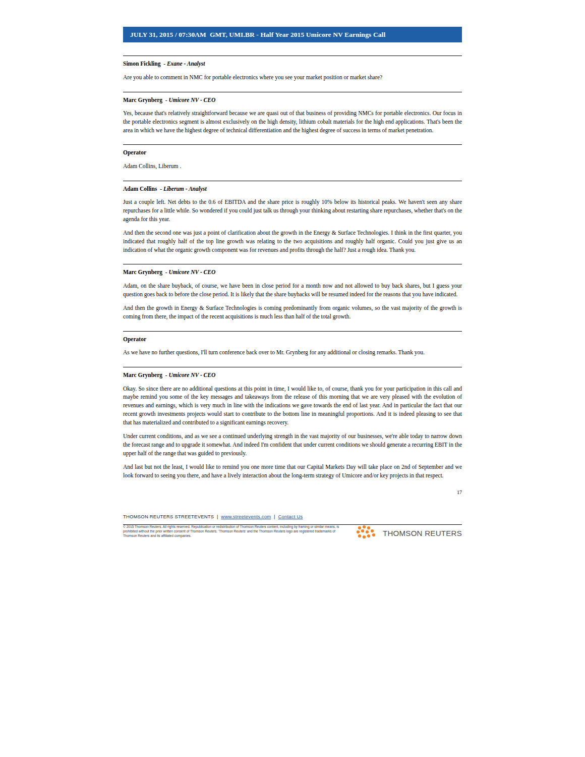JULY 31, 2015 / 07:30AM GMT, UMI.BR - Half Year 2015 Umicore NV Earnings Call
Simon Fickling - Exane - Analyst
Are you able to comment in NMC for portable electronics where you see your market position or market share?
Marc Grynberg - Umicore NV - CEO
Yes, because that's relatively straightforward because we are quasi out of that business of providing NMCs for portable electronics. Our focus in the portable electronics segment is almost exclusively on the high density, lithium cobalt materials for the high end applications. That's been the area in which we have the highest degree of technical differentiation and the highest degree of success in terms of market penetration.
Operator
Adam Collins, Liberum .
Adam Collins - Liberum - Analyst
Just a couple left. Net debts to the 0.6 of EBITDA and the share price is roughly 10% below its historical peaks. We haven't seen any share repurchases for a little while. So wondered if you could just talk us through your thinking about restarting share repurchases, whether that's on the agenda for this year.
And then the second one was just a point of clarification about the growth in the Energy & Surface Technologies. I think in the first quarter, you indicated that roughly half of the top line growth was relating to the two acquisitions and roughly half organic. Could you just give us an indication of what the organic growth component was for revenues and profits through the half? Just a rough idea. Thank you.
Marc Grynberg - Umicore NV - CEO
Adam, on the share buyback, of course, we have been in close period for a month now and not allowed to buy back shares, but I guess your question goes back to before the close period. It is likely that the share buybacks will be resumed indeed for the reasons that you have indicated.
And then the growth in Energy & Surface Technologies is coming predominantly from organic volumes, so the vast majority of the growth is coming from there, the impact of the recent acquisitions is much less than half of the total growth.
Operator
As we have no further questions, I'll turn conference back over to Mr. Grynberg for any additional or closing remarks. Thank you.
Marc Grynberg - Umicore NV - CEO
Okay. So since there are no additional questions at this point in time, I would like to, of course, thank you for your participation in this call and maybe remind you some of the key messages and takeaways from the release of this morning that we are very pleased with the evolution of revenues and earnings, which is very much in line with the indications we gave towards the end of last year. And in particular the fact that our recent growth investments projects would start to contribute to the bottom line in meaningful proportions. And it is indeed pleasing to see that that has materialized and contributed to a significant earnings recovery.
Under current conditions, and as we see a continued underlying strength in the vast majority of our businesses, we're able today to narrow down the forecast range and to upgrade it somewhat. And indeed I'm confident that under current conditions we should generate a recurring EBIT in the upper half of the range that was guided to previously.
And last but not the least, I would like to remind you one more time that our Capital Markets Day will take place on 2nd of September and we look forward to seeing you there, and have a lively interaction about the long-term strategy of Umicore and/or key projects in that respect.
17
THOMSON REUTERS STREETEVENTS | www.streetevents.com | Contact Us
© 2015 Thomson Reuters. All rights reserved. Republication or redistribution of Thomson Reuters content, including by framing or similar means, is prohibited without the prior written consent of Thomson Reuters. 'Thomson Reuters' and the Thomson Reuters logo are registered trademarks of Thomson Reuters and its affiliated companies.
THOMSON REUTERS